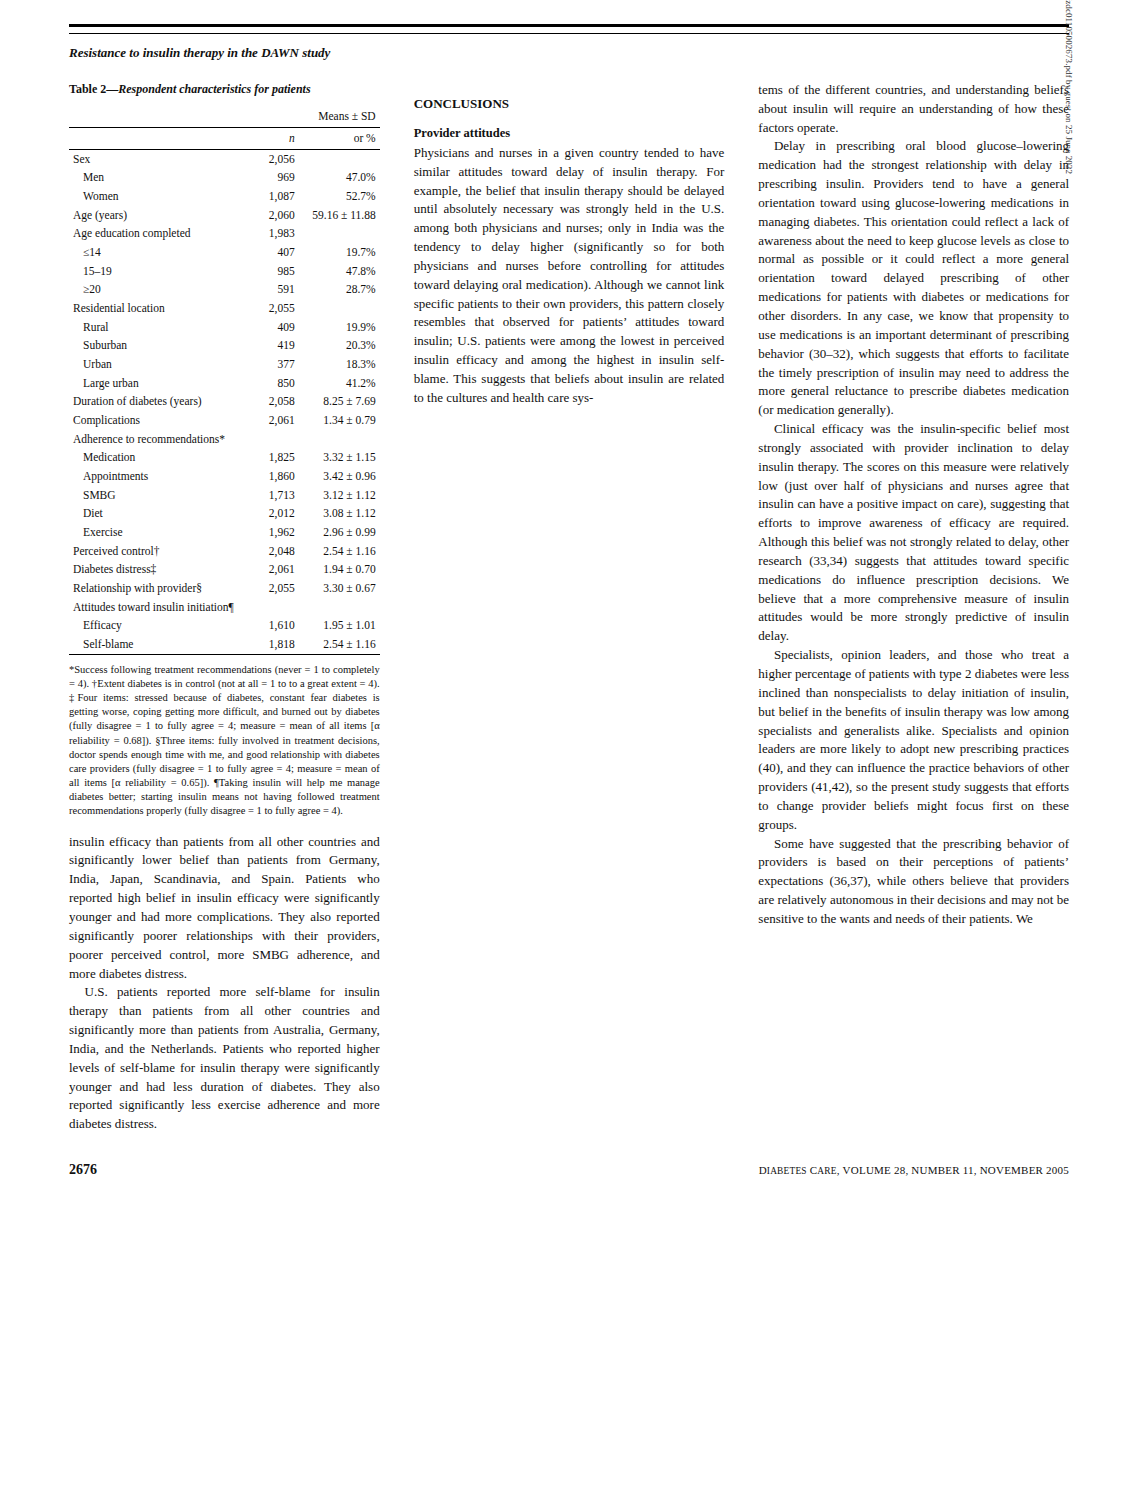Resistance to insulin therapy in the DAWN study
Table 2—Respondent characteristics for patients
| | | Means ± SD |
| --- | --- | --- |
| | n | or % |
| Sex | 2,056 | |
| Men | 969 | 47.0% |
| Women | 1,087 | 52.7% |
| Age (years) | 2,060 | 59.16 ± 11.88 |
| Age education completed | 1,983 | |
| ≤14 | 407 | 19.7% |
| 15–19 | 985 | 47.8% |
| ≥20 | 591 | 28.7% |
| Residential location | 2,055 | |
| Rural | 409 | 19.9% |
| Suburban | 419 | 20.3% |
| Urban | 377 | 18.3% |
| Large urban | 850 | 41.2% |
| Duration of diabetes (years) | 2,058 | 8.25 ± 7.69 |
| Complications | 2,061 | 1.34 ± 0.79 |
| Adherence to recommendations* | | |
| Medication | 1,825 | 3.32 ± 1.15 |
| Appointments | 1,860 | 3.42 ± 0.96 |
| SMBG | 1,713 | 3.12 ± 1.12 |
| Diet | 2,012 | 3.08 ± 1.12 |
| Exercise | 1,962 | 2.96 ± 0.99 |
| Perceived control† | 2,048 | 2.54 ± 1.16 |
| Diabetes distress‡ | 2,061 | 1.94 ± 0.70 |
| Relationship with provider§ | 2,055 | 3.30 ± 0.67 |
| Attitudes toward insulin initiation¶ | | |
| Efficacy | 1,610 | 1.95 ± 1.01 |
| Self-blame | 1,818 | 2.54 ± 1.16 |
*Success following treatment recommendations (never = 1 to completely = 4). †Extent diabetes is in control (not at all = 1 to to a great extent = 4). ‡Four items: stressed because of diabetes, constant fear diabetes is getting worse, coping getting more difficult, and burned out by diabetes (fully disagree = 1 to fully agree = 4; measure = mean of all items [α reliability = 0.68]). §Three items: fully involved in treatment decisions, doctor spends enough time with me, and good relationship with diabetes care providers (fully disagree = 1 to fully agree = 4; measure = mean of all items [α reliability = 0.65]). ¶Taking insulin will help me manage diabetes better; starting insulin means not having followed treatment recommendations properly (fully disagree = 1 to fully agree = 4).
insulin efficacy than patients from all other countries and significantly lower belief than patients from Germany, India, Japan, Scandinavia, and Spain. Patients who reported high belief in insulin efficacy were significantly younger and had more complications. They also reported significantly poorer relationships with their providers, poorer perceived control, more SMBG adherence, and more diabetes distress.
U.S. patients reported more self-blame for insulin therapy than patients from all other countries and significantly more than patients from Australia, Germany, India, and the Netherlands. Patients who reported higher levels of self-blame for insulin therapy were significantly younger and had less duration of diabetes. They also reported significantly less exercise adherence and more diabetes distress.
CONCLUSIONS
Provider attitudes
Physicians and nurses in a given country tended to have similar attitudes toward delay of insulin therapy. For example, the belief that insulin therapy should be delayed until absolutely necessary was strongly held in the U.S. among both physicians and nurses; only in India was the tendency to delay higher (significantly so for both physicians and nurses before controlling for attitudes toward delaying oral medication). Although we cannot link specific patients to their own providers, this pattern closely resembles that observed for patients’ attitudes toward insulin; U.S. patients were among the lowest in perceived insulin efficacy and among the highest in insulin self-blame. This suggests that beliefs about insulin are related to the cultures and health care sys-
tems of the different countries, and understanding beliefs about insulin will require an understanding of how these factors operate.
Delay in prescribing oral blood glucose–lowering medication had the strongest relationship with delay in prescribing insulin. Providers tend to have a general orientation toward using glucose-lowering medications in managing diabetes. This orientation could reflect a lack of awareness about the need to keep glucose levels as close to normal as possible or it could reflect a more general orientation toward delayed prescribing of other medications for patients with diabetes or medications for other disorders. In any case, we know that propensity to use medications is an important determinant of prescribing behavior (30–32), which suggests that efforts to facilitate the timely prescription of insulin may need to address the more general reluctance to prescribe diabetes medication (or medication generally).
Clinical efficacy was the insulin-specific belief most strongly associated with provider inclination to delay insulin therapy. The scores on this measure were relatively low (just over half of physicians and nurses agree that insulin can have a positive impact on care), suggesting that efforts to improve awareness of efficacy are required. Although this belief was not strongly related to delay, other research (33,34) suggests that attitudes toward specific medications do influence prescription decisions. We believe that a more comprehensive measure of insulin attitudes would be more strongly predictive of insulin delay.
Specialists, opinion leaders, and those who treat a higher percentage of patients with type 2 diabetes were less inclined than nonspecialists to delay initiation of insulin, but belief in the benefits of insulin therapy was low among specialists and generalists alike. Specialists and opinion leaders are more likely to adopt new prescribing practices (40), and they can influence the practice behaviors of other providers (41,42), so the present study suggests that efforts to change provider beliefs might focus first on these groups.
Some have suggested that the prescribing behavior of providers is based on their perceptions of patients’ expectations (36,37), while others believe that providers are relatively autonomous in their decisions and may not be sensitive to the wants and needs of their patients. We
2676
DIABETES CARE, VOLUME 28, NUMBER 11, NOVEMBER 2005
Downloaded from http://diabetesjournals.org/care/article-pdf/28/11/2673/568196/zdc01105002673.pdf by guest on 25 June 2022